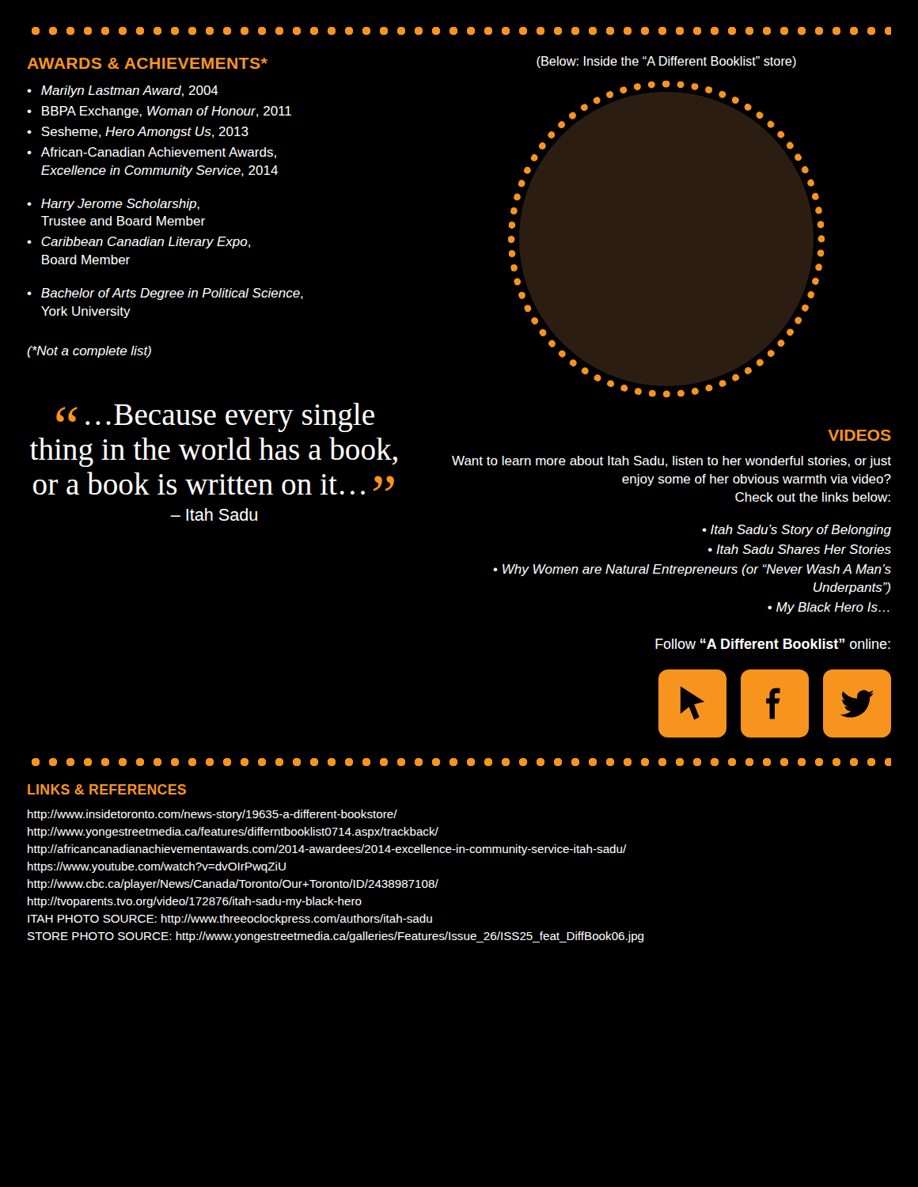Awards & Achievements*
Marilyn Lastman Award, 2004
BBPA Exchange, Woman of Honour, 2011
Sesheme, Hero Amongst Us, 2013
African-Canadian Achievement Awards,
Excellence in Community Service, 2014
Harry Jerome Scholarship,
Trustee and Board Member
Caribbean Canadian Literary Expo,
Board Member
Bachelor of Arts Degree in Political Science,
York University
(*Not a complete list)
“…Because every single thing in the world has a book, or a book is written on it…” – Itah Sadu
(Below: Inside the “A Different Booklist” store)
Videos
Want to learn more about Itah Sadu, listen to her wonderful stories, or just enjoy some of her obvious warmth via video?
Check out the links below:
Itah Sadu’s Story of Belonging
Itah Sadu Shares Her Stories
Why Women are Natural Entrepreneurs (or “Never Wash A Man’s Underpants”)
My Black Hero Is…
Follow “A Different Booklist” online:
Links & References
http://www.insidetoronto.com/news-story/19635-a-different-bookstore/
http://www.yongestreetmedia.ca/features/differntbooklist0714.aspx/trackback/
http://africancanadianachievementawards.com/2014-awardees/2014-excellence-in-community-service-itah-sadu/
https://www.youtube.com/watch?v=dvOIrPwqZiU
http://www.cbc.ca/player/News/Canada/Toronto/Our+Toronto/ID/2438987108/
http://tvoparents.tvo.org/video/172876/itah-sadu-my-black-hero
ITAH PHOTO SOURCE: http://www.threeoclockpress.com/authors/itah-sadu
STORE PHOTO SOURCE: http://www.yongestreetmedia.ca/galleries/Features/Issue_26/ISS25_feat_DiffBook06.jpg